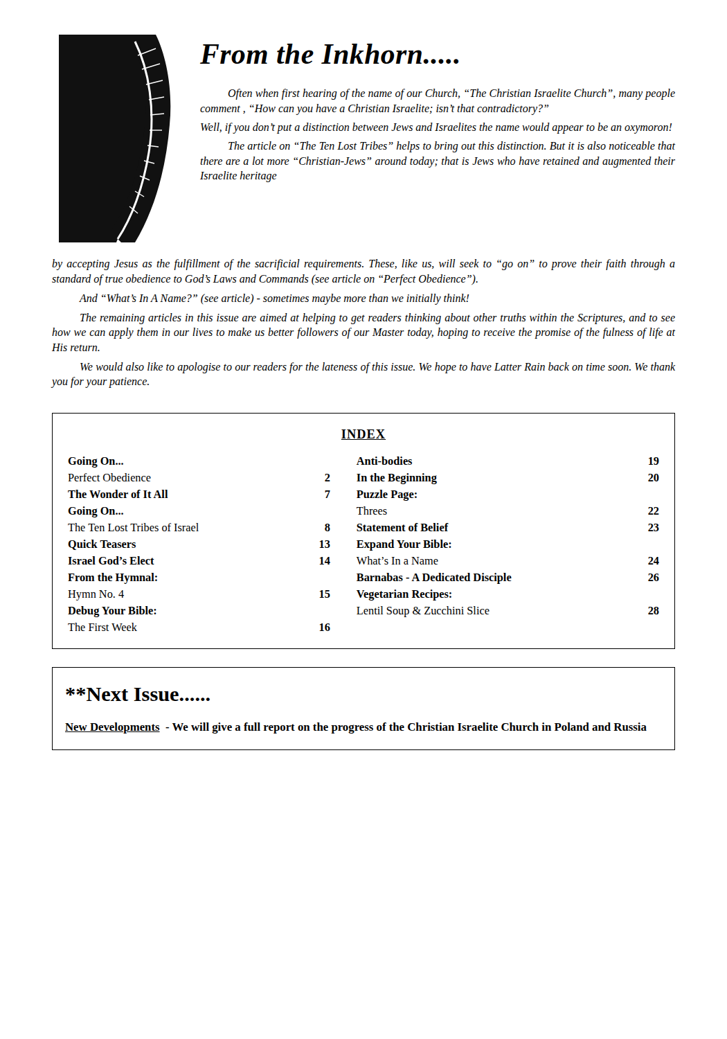Quill pen and inkhorn illustration
From the Inkhorn.....
Often when first hearing of the name of our Church, “The Christian Israelite Church”, many people comment , “How can you have a Christian Israelite; isn’t that contradictory?”
Well, if you don’t put a distinction between Jews and Israelites the name would appear to be an oxymoron!
The article on “The Ten Lost Tribes” helps to bring out this distinction. But it is also noticeable that there are a lot more “Christian-Jews” around today; that is Jews who have retained and augmented their Israelite heritage
by accepting Jesus as the fulfillment of the sacrificial requirements. These, like us, will seek to “go on” to prove their faith through a standard of true obedience to God’s Laws and Commands (see article on “Perfect Obedience”).
And “What’s In A Name?” (see article) - sometimes maybe more than we initially think!
The remaining articles in this issue are aimed at helping to get readers thinking about other truths within the Scriptures, and to see how we can apply them in our lives to make us better followers of our Master today, hoping to receive the promise of the fulness of life at His return.
We would also like to apologise to our readers for the lateness of this issue. We hope to have Latter Rain back on time soon. We thank you for your patience.
INDEX
| Going On... | | | Anti-bodies | 19 |
| Perfect Obedience | 2 | | In the Beginning | 20 |
| The Wonder of It All | 7 | | Puzzle Page: | |
| Going On... | | | Threes | 22 |
| The Ten Lost Tribes of Israel | 8 | | Statement of Belief | 23 |
| Quick Teasers | 13 | | Expand Your Bible: | |
| Israel God’s Elect | 14 | | What’s In a Name | 24 |
| From the Hymnal: | | | Barnabas - A Dedicated Disciple | 26 |
| Hymn No. 4 | 15 | | Vegetarian Recipes: | |
| Debug Your Bible: | | | Lentil Soup & Zucchini Slice | 28 |
| The First Week | 16 | | | |
**Next Issue......
New Developments - We will give a full report on the progress of the Christian Israelite Church in Poland and Russia